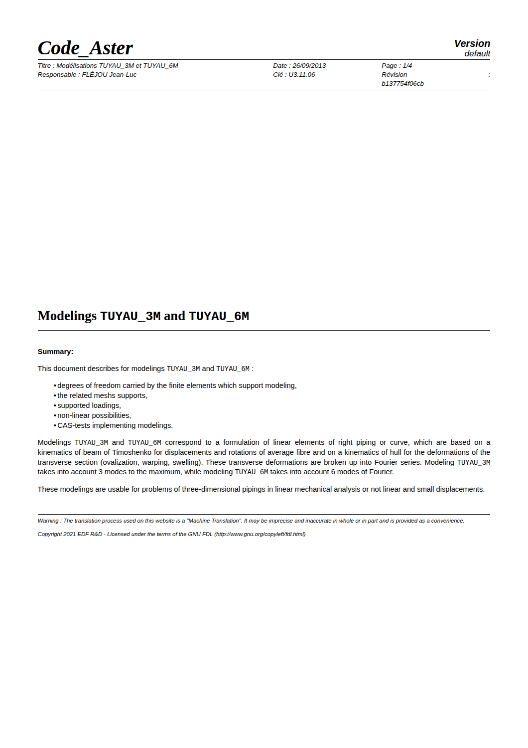Code_Aster
Version default
| Titre : Modélisations TUYAU_3M et TUYAU_6M | Date : 26/09/2013 | Page : 1/4 |
| Responsable : FLÉJOU Jean-Luc | Clé : U3.11.06 | Révision : b137754f06cb |
Modelings TUYAU_3M and TUYAU_6M
Summary:
This document describes for modelings TUYAU_3M and TUYAU_6M :
degrees of freedom carried by the finite elements which support modeling,
the related meshs supports,
supported loadings,
non-linear possibilities,
CAS-tests implementing modelings.
Modelings TUYAU_3M and TUYAU_6M correspond to a formulation of linear elements of right piping or curve, which are based on a kinematics of beam of Timoshenko for displacements and rotations of average fibre and on a kinematics of hull for the deformations of the transverse section (ovalization, warping, swelling). These transverse deformations are broken up into Fourier series. Modeling TUYAU_3M takes into account 3 modes to the maximum, while modeling TUYAU_6M takes into account 6 modes of Fourier.
These modelings are usable for problems of three-dimensional pipings in linear mechanical analysis or not linear and small displacements.
Warning : The translation process used on this website is a "Machine Translation". It may be imprecise and inaccurate in whole or in part and is provided as a convenience.
Copyright 2021 EDF R&D - Licensed under the terms of the GNU FDL (http://www.gnu.org/copyleft/fdl.html)